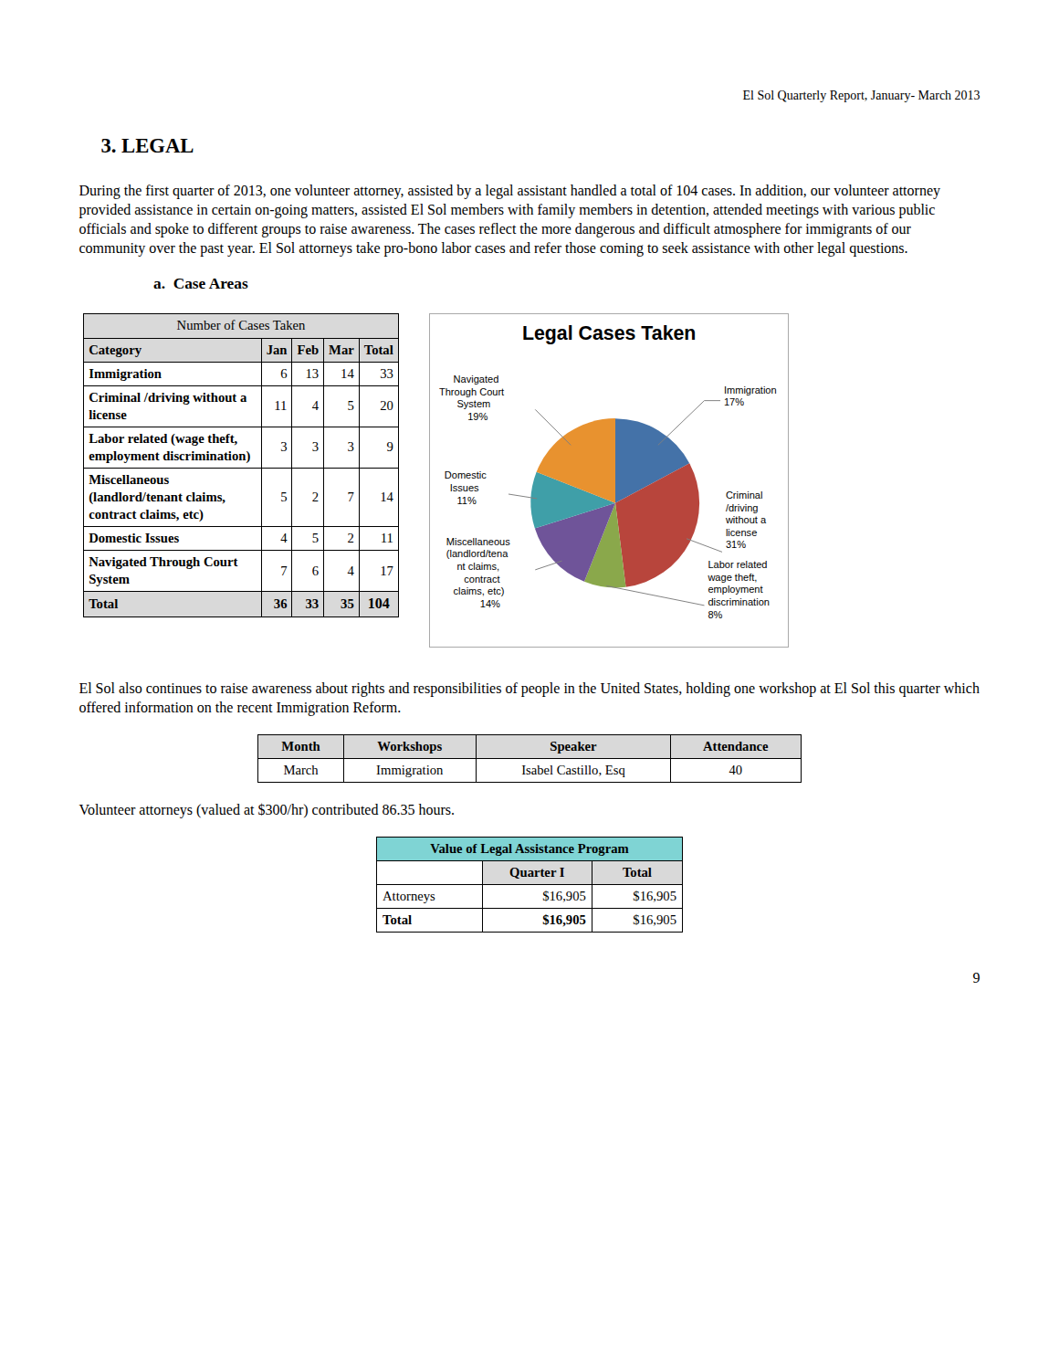El Sol Quarterly Report, January- March 2013
3. LEGAL
During the first quarter of 2013, one volunteer attorney, assisted by a legal assistant handled a total of 104 cases. In addition, our volunteer attorney provided assistance in certain on-going matters, assisted El Sol members with family members in detention, attended meetings with various public officials and spoke to different groups to raise awareness. The cases reflect the more dangerous and difficult atmosphere for immigrants of our community over the past year. El Sol attorneys take pro-bono labor cases and refer those coming to seek assistance with other legal questions.
a. Case Areas
Number of Cases Taken
| Category | Jan | Feb | Mar | Total |
| --- | --- | --- | --- | --- |
| Immigration | 6 | 13 | 14 | 33 |
| Criminal /driving without a license | 11 | 4 | 5 | 20 |
| Labor related (wage theft, employment discrimination) | 3 | 3 | 3 | 9 |
| Miscellaneous (landlord/tenant claims, contract claims, etc) | 5 | 2 | 7 | 14 |
| Domestic Issues | 4 | 5 | 2 | 11 |
| Navigated Through Court System | 7 | 6 | 4 | 17 |
| Total | 36 | 33 | 35 | 104 |
Legal Cases Taken
Immigration 17% Criminal /driving without a license 31% Labor related wage theft, employment discrimination 8% Miscellaneous (landlord/tena nt claims, contract claims, etc) 14% Domestic Issues 11% Navigated Through Court System 19%
El Sol also continues to raise awareness about rights and responsibilities of people in the United States, holding one workshop at El Sol this quarter which offered information on the recent Immigration Reform.
| Month | Workshops | Speaker | Attendance |
| --- | --- | --- | --- |
| March | Immigration | Isabel Castillo, Esq | 40 |
Volunteer attorneys (valued at $300/hr) contributed 86.35 hours.
Value of Legal Assistance Program
| | Quarter I | Total |
| --- | --- | --- |
| Attorneys | $16,905 | $16,905 |
| Total | $16,905 | $16,905 |
9